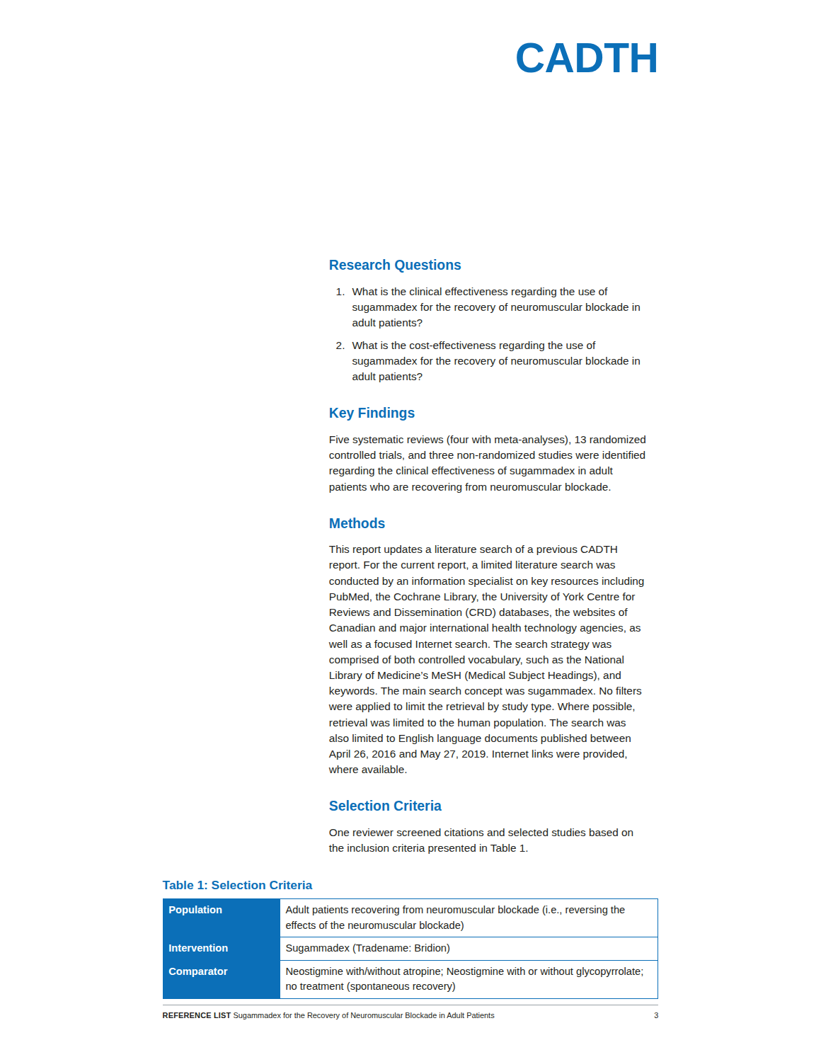CADTH
Research Questions
What is the clinical effectiveness regarding the use of sugammadex for the recovery of neuromuscular blockade in adult patients?
What is the cost-effectiveness regarding the use of sugammadex for the recovery of neuromuscular blockade in adult patients?
Key Findings
Five systematic reviews (four with meta-analyses), 13 randomized controlled trials, and three non-randomized studies were identified regarding the clinical effectiveness of sugammadex in adult patients who are recovering from neuromuscular blockade.
Methods
This report updates a literature search of a previous CADTH report. For the current report, a limited literature search was conducted by an information specialist on key resources including PubMed, the Cochrane Library, the University of York Centre for Reviews and Dissemination (CRD) databases, the websites of Canadian and major international health technology agencies, as well as a focused Internet search. The search strategy was comprised of both controlled vocabulary, such as the National Library of Medicine’s MeSH (Medical Subject Headings), and keywords. The main search concept was sugammadex. No filters were applied to limit the retrieval by study type. Where possible, retrieval was limited to the human population. The search was also limited to English language documents published between April 26, 2016 and May 27, 2019. Internet links were provided, where available.
Selection Criteria
One reviewer screened citations and selected studies based on the inclusion criteria presented in Table 1.
Table 1: Selection Criteria
| Population | Adult patients recovering from neuromuscular blockade (i.e., reversing the effects of the neuromuscular blockade) |
| Intervention | Sugammadex (Tradename: Bridion) |
| Comparator | Neostigmine with/without atropine; Neostigmine with or without glycopyrrolate; no treatment (spontaneous recovery) |
REFERENCE LIST Sugammadex for the Recovery of Neuromuscular Blockade in Adult Patients
3